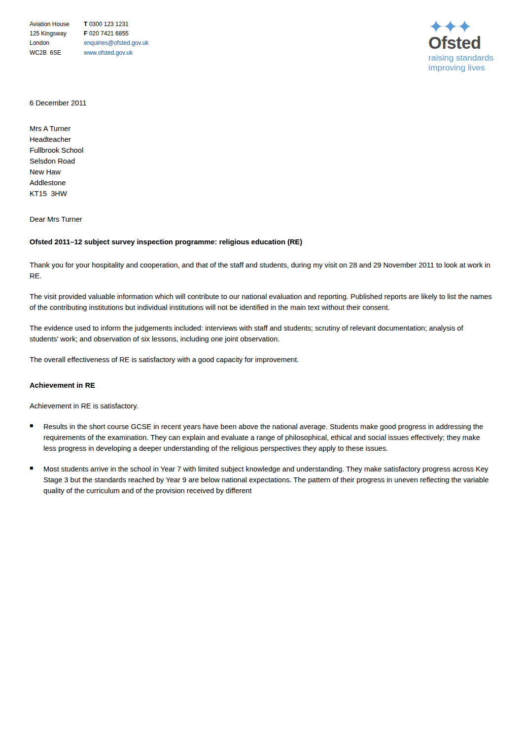Aviation House
125 Kingsway
London
WC2B 6SE
T 0300 123 1231
F 020 7421 6855
enquiries@ofsted.gov.uk
www.ofsted.gov.uk
✦✦✦
Ofsted
raising standards
improving lives
6 December 2011
Mrs A Turner
Headteacher
Fullbrook School
Selsdon Road
New Haw
Addlestone
KT15 3HW
Dear Mrs Turner
Ofsted 2011–12 subject survey inspection programme: religious education (RE)
Thank you for your hospitality and cooperation, and that of the staff and students, during my visit on 28 and 29 November 2011 to look at work in RE.
The visit provided valuable information which will contribute to our national evaluation and reporting. Published reports are likely to list the names of the contributing institutions but individual institutions will not be identified in the main text without their consent.
The evidence used to inform the judgements included: interviews with staff and students; scrutiny of relevant documentation; analysis of students' work; and observation of six lessons, including one joint observation.
The overall effectiveness of RE is satisfactory with a good capacity for improvement.
Achievement in RE
Achievement in RE is satisfactory.
Results in the short course GCSE in recent years have been above the national average. Students make good progress in addressing the requirements of the examination. They can explain and evaluate a range of philosophical, ethical and social issues effectively; they make less progress in developing a deeper understanding of the religious perspectives they apply to these issues.
Most students arrive in the school in Year 7 with limited subject knowledge and understanding. They make satisfactory progress across Key Stage 3 but the standards reached by Year 9 are below national expectations. The pattern of their progress in uneven reflecting the variable quality of the curriculum and of the provision received by different